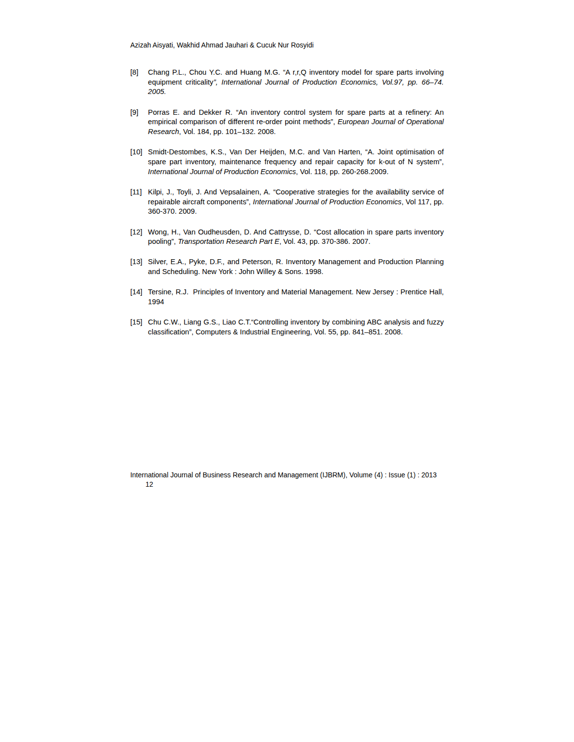Azizah Aisyati, Wakhid Ahmad Jauhari & Cucuk Nur Rosyidi
[8] Chang P.L., Chou Y.C. and Huang M.G. “A r,r,Q inventory model for spare parts involving equipment criticality”, International Journal of Production Economics, Vol.97, pp. 66–74. 2005.
[9] Porras E. and Dekker R. “An inventory control system for spare parts at a refinery: An empirical comparison of different re-order point methods”, European Journal of Operational Research, Vol. 184, pp. 101–132. 2008.
[10] Smidt-Destombes, K.S., Van Der Heijden, M.C. and Van Harten, “A. Joint optimisation of spare part inventory, maintenance frequency and repair capacity for k-out of N system”, International Journal of Production Economics, Vol. 118, pp. 260-268.2009.
[11] Kilpi, J., Toyli, J. And Vepsalainen, A. “Cooperative strategies for the availability service of repairable aircraft components”, International Journal of Production Economics, Vol 117, pp. 360-370. 2009.
[12] Wong, H., Van Oudheusden, D. And Cattrysse, D. “Cost allocation in spare parts inventory pooling”, Transportation Research Part E, Vol. 43, pp. 370-386. 2007.
[13] Silver, E.A., Pyke, D.F., and Peterson, R. Inventory Management and Production Planning and Scheduling. New York : John Willey & Sons. 1998.
[14] Tersine, R.J. Principles of Inventory and Material Management. New Jersey : Prentice Hall, 1994
[15] Chu C.W., Liang G.S., Liao C.T.“Controlling inventory by combining ABC analysis and fuzzy classification”, Computers & Industrial Engineering, Vol. 55, pp. 841–851. 2008.
International Journal of Business Research and Management (IJBRM), Volume (4) : Issue (1) : 201312